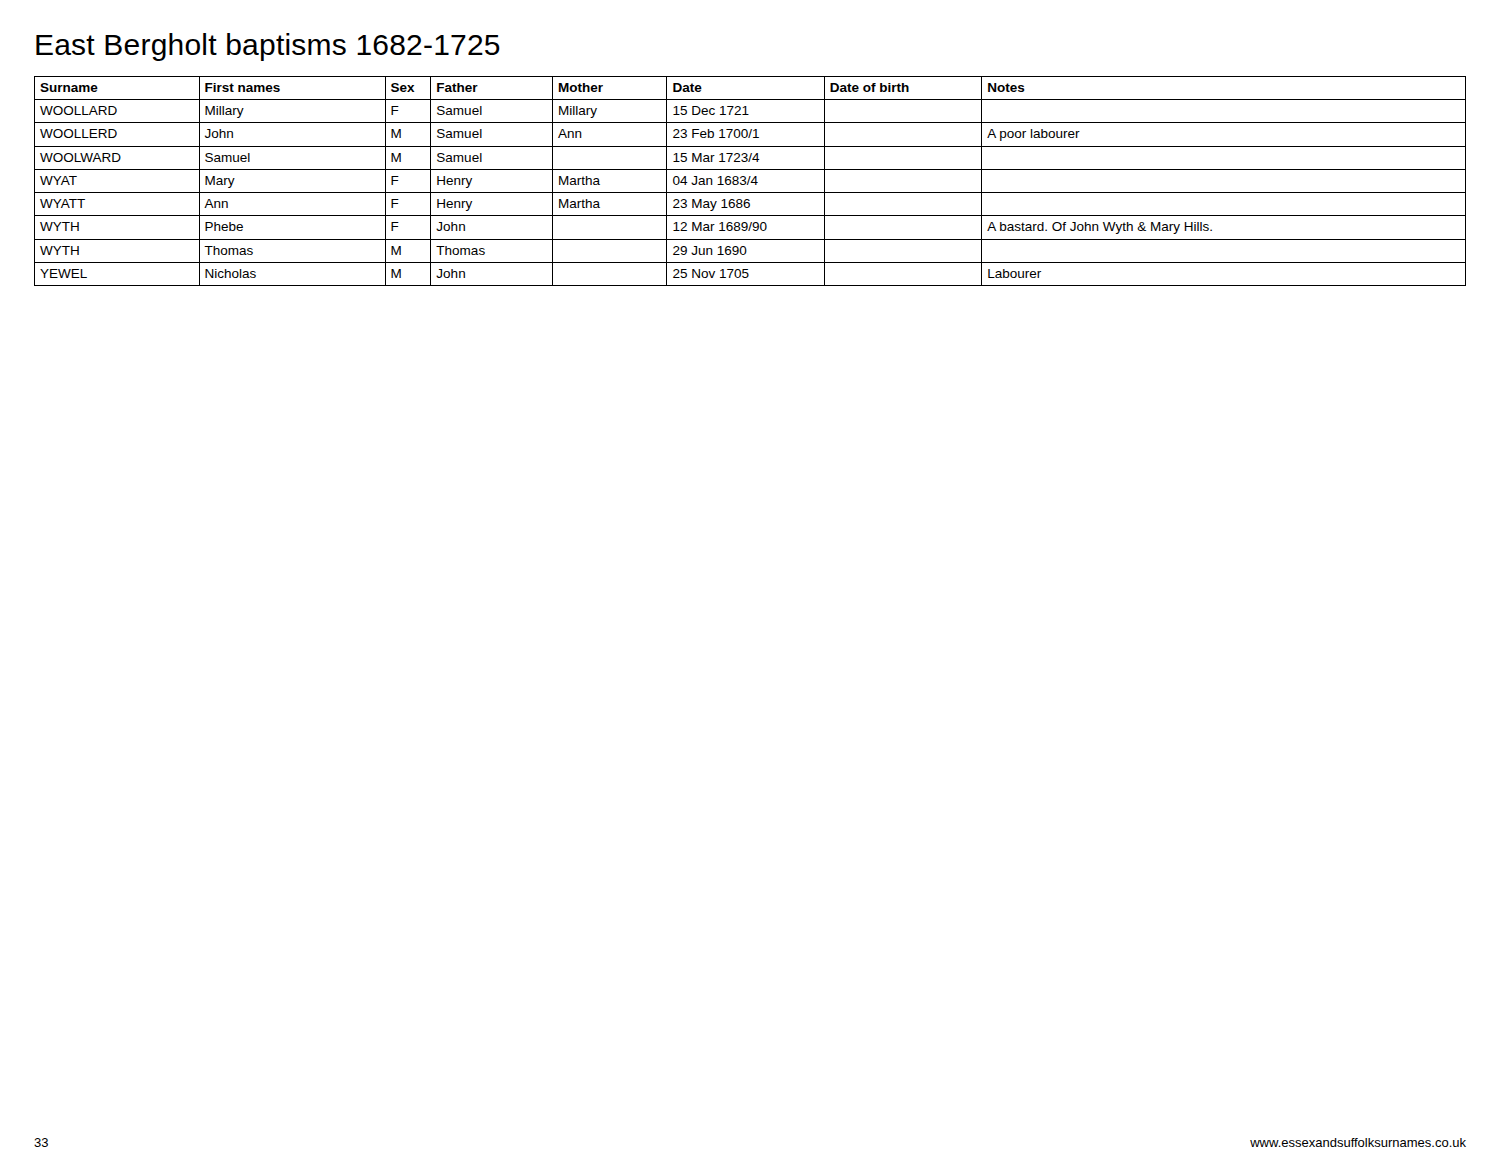East Bergholt baptisms 1682-1725
| Surname | First names | Sex | Father | Mother | Date | Date of birth | Notes |
| --- | --- | --- | --- | --- | --- | --- | --- |
| WOOLLARD | Millary | F | Samuel | Millary | 15 Dec 1721 | | |
| WOOLLERD | John | M | Samuel | Ann | 23 Feb 1700/1 | | A poor labourer |
| WOOLWARD | Samuel | M | Samuel | | 15 Mar 1723/4 | | |
| WYAT | Mary | F | Henry | Martha | 04 Jan 1683/4 | | |
| WYATT | Ann | F | Henry | Martha | 23 May 1686 | | |
| WYTH | Phebe | F | John | | 12 Mar 1689/90 | | A bastard. Of John Wyth & Mary Hills. |
| WYTH | Thomas | M | Thomas | | 29 Jun 1690 | | |
| YEWEL | Nicholas | M | John | | 25 Nov 1705 | | Labourer |
33 www.essexandsuffolksurnames.co.uk